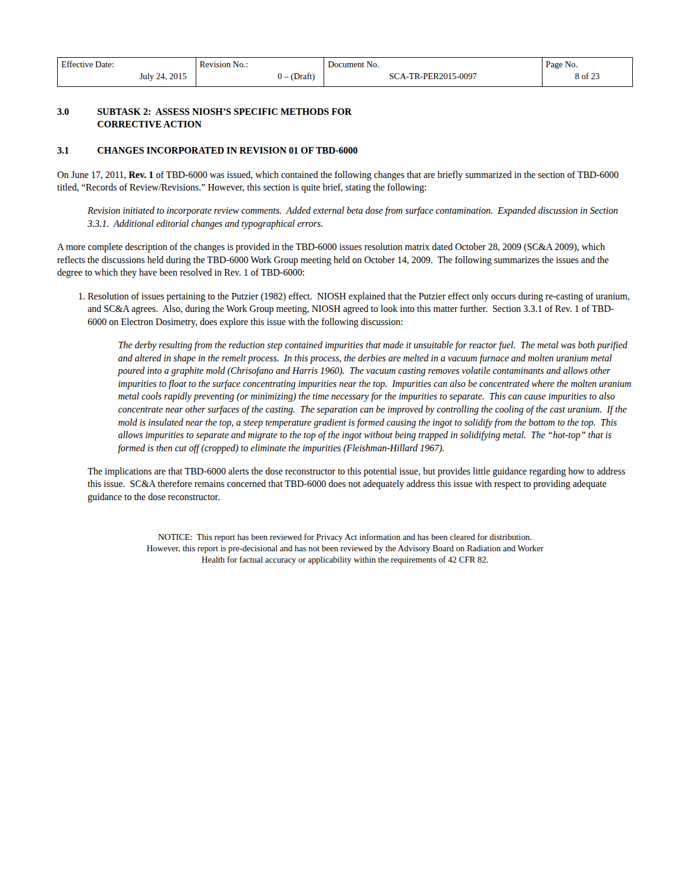| Effective Date: July 24, 2015 | Revision No.: 0 – (Draft) | Document No. SCA-TR-PER2015-0097 | Page No. 8 of 23 |
3.0 SUBTASK 2: ASSESS NIOSH’S SPECIFIC METHODS FORCORRECTIVE ACTION
3.1 CHANGES INCORPORATED IN REVISION 01 OF TBD-6000
On June 17, 2011, Rev. 1 of TBD-6000 was issued, which contained the following changes that are briefly summarized in the section of TBD-6000 titled, “Records of Review/Revisions.” However, this section is quite brief, stating the following:
Revision initiated to incorporate review comments. Added external beta dose from surface contamination. Expanded discussion in Section 3.3.1. Additional editorial changes and typographical errors.
A more complete description of the changes is provided in the TBD-6000 issues resolution matrix dated October 28, 2009 (SC&A 2009), which reflects the discussions held during the TBD-6000 Work Group meeting held on October 14, 2009. The following summarizes the issues and the degree to which they have been resolved in Rev. 1 of TBD-6000:
Resolution of issues pertaining to the Putzier (1982) effect. NIOSH explained that the Putzier effect only occurs during re-casting of uranium, and SC&A agrees. Also, during the Work Group meeting, NIOSH agreed to look into this matter further. Section 3.3.1 of Rev. 1 of TBD-6000 on Electron Dosimetry, does explore this issue with the following discussion:
The derby resulting from the reduction step contained impurities that made it unsuitable for reactor fuel. The metal was both purified and altered in shape in the remelt process. In this process, the derbies are melted in a vacuum furnace and molten uranium metal poured into a graphite mold (Chrisofano and Harris 1960). The vacuum casting removes volatile contaminants and allows other impurities to float to the surface concentrating impurities near the top. Impurities can also be concentrated where the molten uranium metal cools rapidly preventing (or minimizing) the time necessary for the impurities to separate. This can cause impurities to also concentrate near other surfaces of the casting. The separation can be improved by controlling the cooling of the cast uranium. If the mold is insulated near the top, a steep temperature gradient is formed causing the ingot to solidify from the bottom to the top. This allows impurities to separate and migrate to the top of the ingot without being trapped in solidifying metal. The “hot-top” that is formed is then cut off (cropped) to eliminate the impurities (Fleishman-Hillard 1967).
The implications are that TBD-6000 alerts the dose reconstructor to this potential issue, but provides little guidance regarding how to address this issue. SC&A therefore remains concerned that TBD-6000 does not adequately address this issue with respect to providing adequate guidance to the dose reconstructor.
NOTICE: This report has been reviewed for Privacy Act information and has been cleared for distribution.
However, this report is pre-decisional and has not been reviewed by the Advisory Board on Radiation and Worker
Health for factual accuracy or applicability within the requirements of 42 CFR 82.